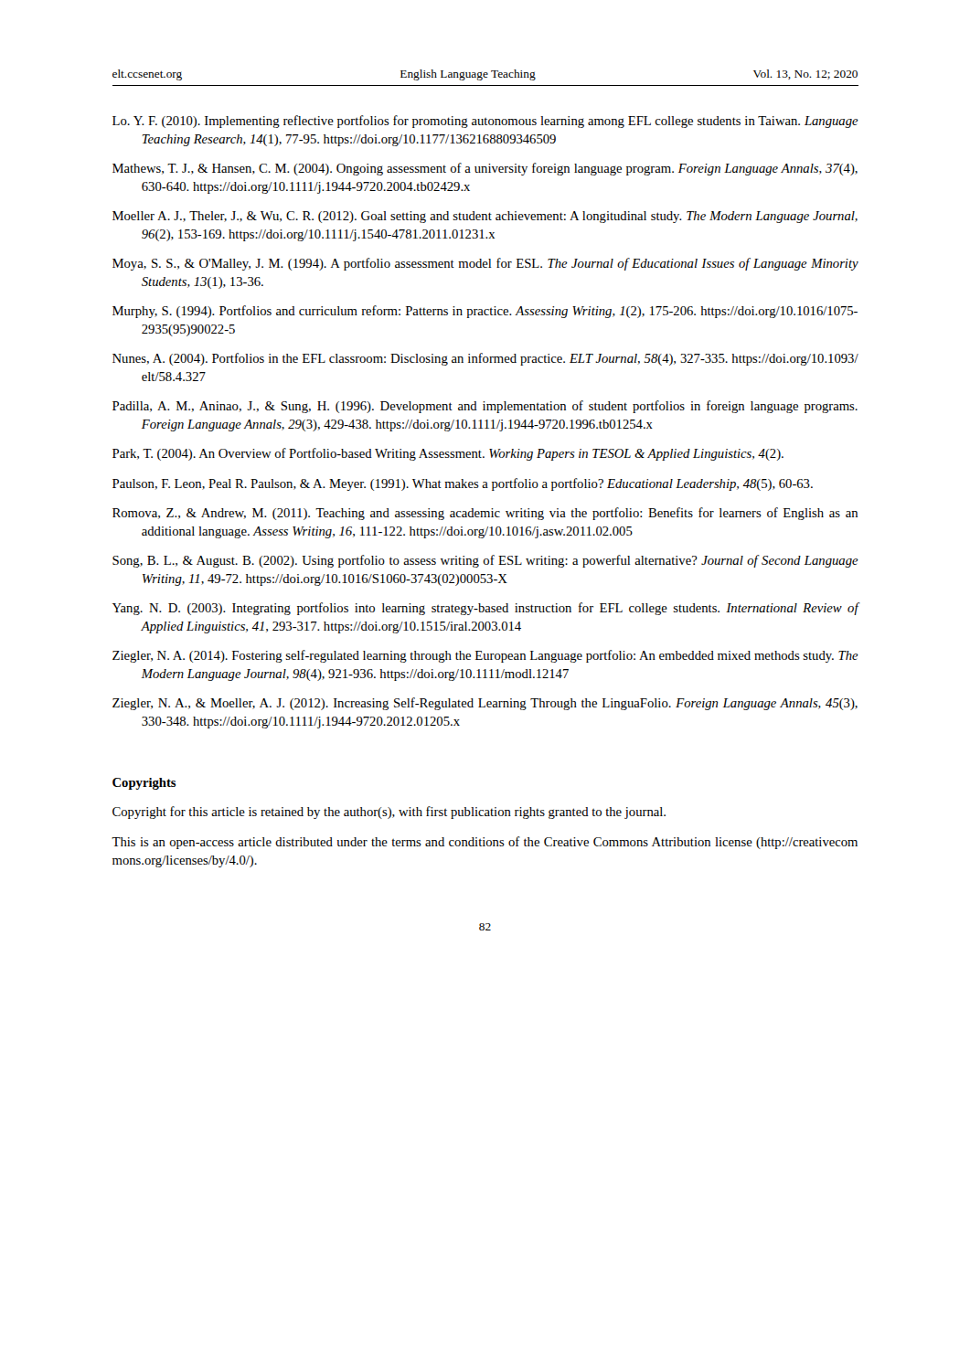elt.ccsenet.org English Language Teaching Vol. 13, No. 12; 2020
Lo. Y. F. (2010). Implementing reflective portfolios for promoting autonomous learning among EFL college students in Taiwan. Language Teaching Research, 14(1), 77-95. https://doi.org/10.1177/1362168809346509
Mathews, T. J., & Hansen, C. M. (2004). Ongoing assessment of a university foreign language program. Foreign Language Annals, 37(4), 630-640. https://doi.org/10.1111/j.1944-9720.2004.tb02429.x
Moeller A. J., Theler, J., & Wu, C. R. (2012). Goal setting and student achievement: A longitudinal study. The Modern Language Journal, 96(2), 153-169. https://doi.org/10.1111/j.1540-4781.2011.01231.x
Moya, S. S., & O'Malley, J. M. (1994). A portfolio assessment model for ESL. The Journal of Educational Issues of Language Minority Students, 13(1), 13-36.
Murphy, S. (1994). Portfolios and curriculum reform: Patterns in practice. Assessing Writing, 1(2), 175-206. https://doi.org/10.1016/1075-2935(95)90022-5
Nunes, A. (2004). Portfolios in the EFL classroom: Disclosing an informed practice. ELT Journal, 58(4), 327-335. https://doi.org/10.1093/elt/58.4.327
Padilla, A. M., Aninao, J., & Sung, H. (1996). Development and implementation of student portfolios in foreign language programs. Foreign Language Annals, 29(3), 429-438. https://doi.org/10.1111/j.1944-9720.1996.tb01254.x
Park, T. (2004). An Overview of Portfolio-based Writing Assessment. Working Papers in TESOL & Applied Linguistics, 4(2).
Paulson, F. Leon, Peal R. Paulson, & A. Meyer. (1991). What makes a portfolio a portfolio? Educational Leadership, 48(5), 60-63.
Romova, Z., & Andrew, M. (2011). Teaching and assessing academic writing via the portfolio: Benefits for learners of English as an additional language. Assess Writing, 16, 111-122. https://doi.org/10.1016/j.asw.2011.02.005
Song, B. L., & August. B. (2002). Using portfolio to assess writing of ESL writing: a powerful alternative? Journal of Second Language Writing, 11, 49-72. https://doi.org/10.1016/S1060-3743(02)00053-X
Yang. N. D. (2003). Integrating portfolios into learning strategy-based instruction for EFL college students. International Review of Applied Linguistics, 41, 293-317. https://doi.org/10.1515/iral.2003.014
Ziegler, N. A. (2014). Fostering self-regulated learning through the European Language portfolio: An embedded mixed methods study. The Modern Language Journal, 98(4), 921-936. https://doi.org/10.1111/modl.12147
Ziegler, N. A., & Moeller, A. J. (2012). Increasing Self-Regulated Learning Through the LinguaFolio. Foreign Language Annals, 45(3), 330-348. https://doi.org/10.1111/j.1944-9720.2012.01205.x
Copyrights
Copyright for this article is retained by the author(s), with first publication rights granted to the journal.
This is an open-access article distributed under the terms and conditions of the Creative Commons Attribution license (http://creativecommons.org/licenses/by/4.0/).
82